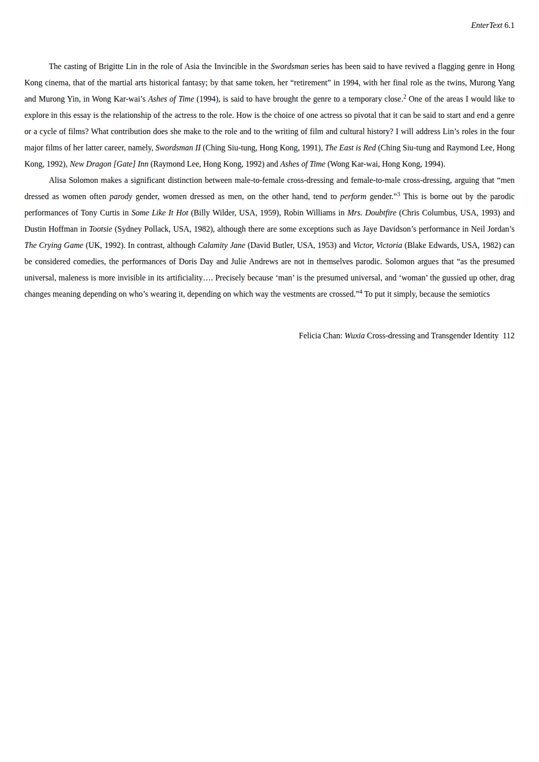EnterText 6.1
The casting of Brigitte Lin in the role of Asia the Invincible in the Swordsman series has been said to have revived a flagging genre in Hong Kong cinema, that of the martial arts historical fantasy; by that same token, her “retirement” in 1994, with her final role as the twins, Murong Yang and Murong Yin, in Wong Kar-wai’s Ashes of Time (1994), is said to have brought the genre to a temporary close.2 One of the areas I would like to explore in this essay is the relationship of the actress to the role. How is the choice of one actress so pivotal that it can be said to start and end a genre or a cycle of films? What contribution does she make to the role and to the writing of film and cultural history? I will address Lin’s roles in the four major films of her latter career, namely, Swordsman II (Ching Siu-tung, Hong Kong, 1991), The East is Red (Ching Siu-tung and Raymond Lee, Hong Kong, 1992), New Dragon [Gate] Inn (Raymond Lee, Hong Kong, 1992) and Ashes of Time (Wong Kar-wai, Hong Kong, 1994).
Alisa Solomon makes a significant distinction between male-to-female cross-dressing and female-to-male cross-dressing, arguing that “men dressed as women often parody gender, women dressed as men, on the other hand, tend to perform gender.”3 This is borne out by the parodic performances of Tony Curtis in Some Like It Hot (Billy Wilder, USA, 1959), Robin Williams in Mrs. Doubtfire (Chris Columbus, USA, 1993) and Dustin Hoffman in Tootsie (Sydney Pollack, USA, 1982), although there are some exceptions such as Jaye Davidson’s performance in Neil Jordan’s The Crying Game (UK, 1992). In contrast, although Calamity Jane (David Butler, USA, 1953) and Victor, Victoria (Blake Edwards, USA, 1982) can be considered comedies, the performances of Doris Day and Julie Andrews are not in themselves parodic. Solomon argues that “as the presumed universal, maleness is more invisible in its artificiality…. Precisely because ‘man’ is the presumed universal, and ‘woman’ the gussied up other, drag changes meaning depending on who’s wearing it, depending on which way the vestments are crossed.”4 To put it simply, because the semiotics
Felicia Chan: Wuxia Cross-dressing and Transgender Identity 112